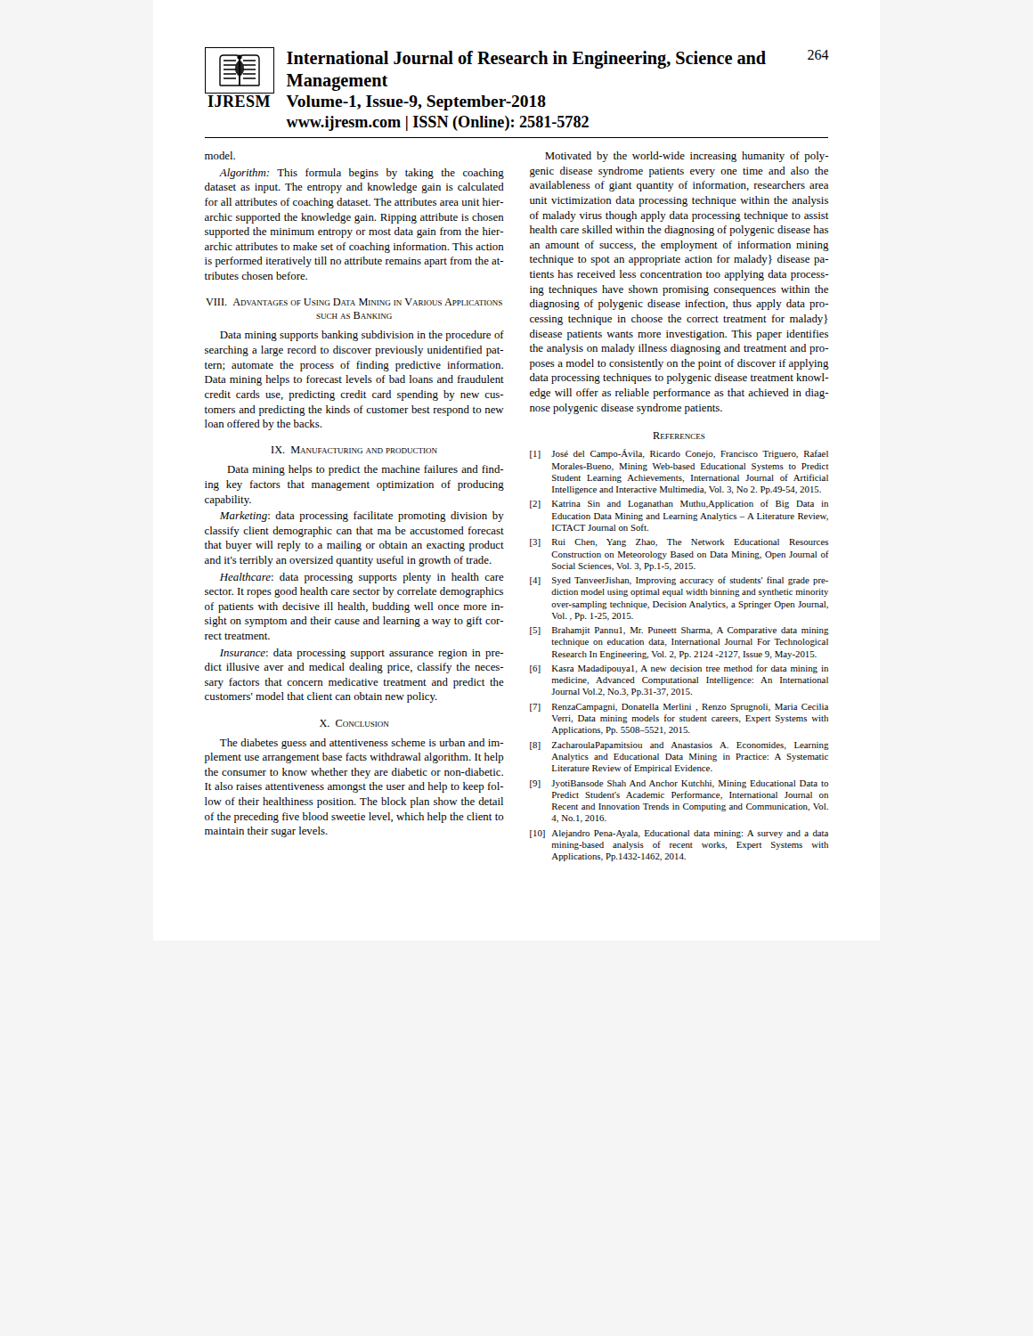264
IJRESM
International Journal of Research in Engineering, Science and Management
Volume-1, Issue-9, September-2018
www.ijresm.com | ISSN (Online): 2581-5782
model.
Algorithm: This formula begins by taking the coaching dataset as input. The entropy and knowledge gain is calculated for all attributes of coaching dataset. The attributes area unit hierarchic supported the knowledge gain. Ripping attribute is chosen supported the minimum entropy or most data gain from the hierarchic attributes to make set of coaching information. This action is performed iteratively till no attribute remains apart from the attributes chosen before.
VIII. Advantages of Using Data Mining in Various Applications such as Banking
Data mining supports banking subdivision in the procedure of searching a large record to discover previously unidentified pattern; automate the process of finding predictive information. Data mining helps to forecast levels of bad loans and fraudulent credit cards use, predicting credit card spending by new customers and predicting the kinds of customer best respond to new loan offered by the backs.
IX. Manufacturing and production
Data mining helps to predict the machine failures and finding key factors that management optimization of producing capability.
Marketing: data processing facilitate promoting division by classify client demographic can that ma be accustomed forecast that buyer will reply to a mailing or obtain an exacting product and it's terribly an oversized quantity useful in growth of trade.
Healthcare: data processing supports plenty in health care sector. It ropes good health care sector by correlate demographics of patients with decisive ill health, budding well once more insight on symptom and their cause and learning a way to gift correct treatment.
Insurance: data processing support assurance region in predict illusive aver and medical dealing price, classify the necessary factors that concern medicative treatment and predict the customers' model that client can obtain new policy.
X. Conclusion
The diabetes guess and attentiveness scheme is urban and implement use arrangement base facts withdrawal algorithm. It help the consumer to know whether they are diabetic or non-diabetic. It also raises attentiveness amongst the user and help to keep follow of their healthiness position. The block plan show the detail of the preceding five blood sweetie level, which help the client to maintain their sugar levels.
Motivated by the world-wide increasing humanity of polygenic disease syndrome patients every one time and also the availableness of giant quantity of information, researchers area unit victimization data processing technique within the analysis of malady virus though apply data processing technique to assist health care skilled within the diagnosing of polygenic disease has an amount of success, the employment of information mining technique to spot an appropriate action for malady} disease patients has received less concentration too applying data processing techniques have shown promising consequences within the diagnosing of polygenic disease infection, thus apply data processing technique in choose the correct treatment for malady} disease patients wants more investigation. This paper identifies the analysis on malady illness diagnosing and treatment and proposes a model to consistently on the point of discover if applying data processing techniques to polygenic disease treatment knowledge will offer as reliable performance as that achieved in diagnose polygenic disease syndrome patients.
References
[1] José del Campo-Ávila, Ricardo Conejo, Francisco Triguero, Rafael Morales-Bueno, Mining Web-based Educational Systems to Predict Student Learning Achievements, International Journal of Artificial Intelligence and Interactive Multimedia, Vol. 3, No 2. Pp.49-54, 2015.
[2] Katrina Sin and Loganathan Muthu,Application of Big Data in Education Data Mining and Learning Analytics – A Literature Review, ICTACT Journal on Soft.
[3] Rui Chen, Yang Zhao, The Network Educational Resources Construction on Meteorology Based on Data Mining, Open Journal of Social Sciences, Vol. 3, Pp.1-5, 2015.
[4] Syed TanveerJishan, Improving accuracy of students' final grade prediction model using optimal equal width binning and synthetic minority over-sampling technique, Decision Analytics, a Springer Open Journal, Vol. , Pp. 1-25, 2015.
[5] Brahamjit Pannu1, Mr. Puneett Sharma, A Comparative data mining technique on education data, International Journal For Technological Research In Engineering, Vol. 2, Pp. 2124 -2127, Issue 9, May-2015.
[6] Kasra Madadipouya1, A new decision tree method for data mining in medicine, Advanced Computational Intelligence: An International Journal Vol.2, No.3, Pp.31-37, 2015.
[7] RenzaCampagni, Donatella Merlini , Renzo Sprugnoli, Maria Cecilia Verri, Data mining models for student careers, Expert Systems with Applications, Pp. 5508–5521, 2015.
[8] ZacharoulaPapamitsiou and Anastasios A. Economides, Learning Analytics and Educational Data Mining in Practice: A Systematic Literature Review of Empirical Evidence.
[9] JyotiBansode Shah And Anchor Kutchhi, Mining Educational Data to Predict Student's Academic Performance, International Journal on Recent and Innovation Trends in Computing and Communication, Vol. 4, No.1, 2016.
[10] Alejandro Pena-Ayala, Educational data mining: A survey and a data mining-based analysis of recent works, Expert Systems with Applications, Pp.1432-1462, 2014.